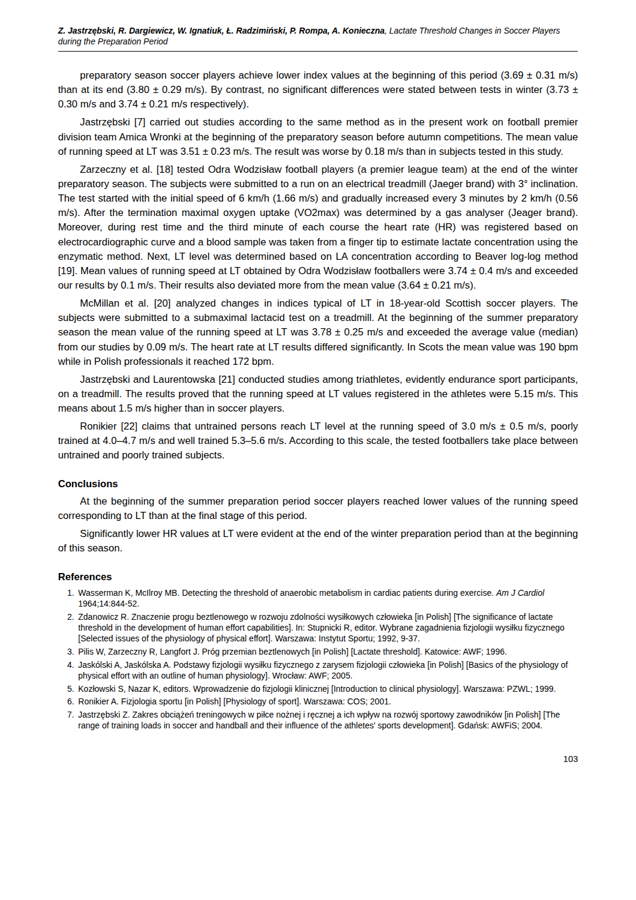Z. Jastrzębski, R. Dargiewicz, W. Ignatiuk, Ł. Radzimiński, P. Rompa, A. Konieczna, Lactate Threshold Changes in Soccer Players during the Preparation Period
preparatory season soccer players achieve lower index values at the beginning of this period (3.69 ± 0.31 m/s) than at its end (3.80 ± 0.29 m/s). By contrast, no significant differences were stated between tests in winter (3.73 ± 0.30 m/s and 3.74 ± 0.21 m/s respectively).
Jastrzębski [7] carried out studies according to the same method as in the present work on football premier division team Amica Wronki at the beginning of the preparatory season before autumn competitions. The mean value of running speed at LT was 3.51 ± 0.23 m/s. The result was worse by 0.18 m/s than in subjects tested in this study.
Zarzeczny et al. [18] tested Odra Wodzisław football players (a premier league team) at the end of the winter preparatory season. The subjects were submitted to a run on an electrical treadmill (Jaeger brand) with 3° inclination. The test started with the initial speed of 6 km/h (1.66 m/s) and gradually increased every 3 minutes by 2 km/h (0.56 m/s). After the termination maximal oxygen uptake (VO2max) was determined by a gas analyser (Jeager brand). Moreover, during rest time and the third minute of each course the heart rate (HR) was registered based on electrocardiographic curve and a blood sample was taken from a finger tip to estimate lactate concentration using the enzymatic method. Next, LT level was determined based on LA concentration according to Beaver log-log method [19]. Mean values of running speed at LT obtained by Odra Wodzisław footballers were 3.74 ± 0.4 m/s and exceeded our results by 0.1 m/s. Their results also deviated more from the mean value (3.64 ± 0.21 m/s).
McMillan et al. [20] analyzed changes in indices typical of LT in 18-year-old Scottish soccer players. The subjects were submitted to a submaximal lactacid test on a treadmill. At the beginning of the summer preparatory season the mean value of the running speed at LT was 3.78 ± 0.25 m/s and exceeded the average value (median) from our studies by 0.09 m/s. The heart rate at LT results differed significantly. In Scots the mean value was 190 bpm while in Polish professionals it reached 172 bpm.
Jastrzębski and Laurentowska [21] conducted studies among triathletes, evidently endurance sport participants, on a treadmill. The results proved that the running speed at LT values registered in the athletes were 5.15 m/s. This means about 1.5 m/s higher than in soccer players.
Ronikier [22] claims that untrained persons reach LT level at the running speed of 3.0 m/s ± 0.5 m/s, poorly trained at 4.0–4.7 m/s and well trained 5.3–5.6 m/s. According to this scale, the tested footballers take place between untrained and poorly trained subjects.
Conclusions
At the beginning of the summer preparation period soccer players reached lower values of the running speed corresponding to LT than at the final stage of this period.
Significantly lower HR values at LT were evident at the end of the winter preparation period than at the beginning of this season.
References
Wasserman K, McIlroy MB. Detecting the threshold of anaerobic metabolism in cardiac patients during exercise. Am J Cardiol 1964;14:844-52.
Zdanowicz R. Znaczenie progu beztlenowego w rozwoju zdolności wysiłkowych człowieka [in Polish] [The significance of lactate threshold in the development of human effort capabilities]. In: Stupnicki R, editor. Wybrane zagadnienia fizjologii wysiłku fizycznego [Selected issues of the physiology of physical effort]. Warszawa: Instytut Sportu; 1992, 9-37.
Pilis W, Zarzeczny R, Langfort J. Próg przemian beztlenowych [in Polish] [Lactate threshold]. Katowice: AWF; 1996.
Jaskólski A, Jaskólska A. Podstawy fizjologii wysiłku fizycznego z zarysem fizjologii człowieka [in Polish] [Basics of the physiology of physical effort with an outline of human physiology]. Wrocław: AWF; 2005.
Kozłowski S, Nazar K, editors. Wprowadzenie do fizjologii klinicznej [Introduction to clinical physiology]. Warszawa: PZWL; 1999.
Ronikier A. Fizjologia sportu [in Polish] [Physiology of sport]. Warszawa: COS; 2001.
Jastrzębski Z. Zakres obciążeń treningowych w piłce nożnej i ręcznej a ich wpływ na rozwój sportowy zawodników [in Polish] [The range of training loads in soccer and handball and their influence of the athletes' sports development]. Gdańsk: AWFiS; 2004.
103